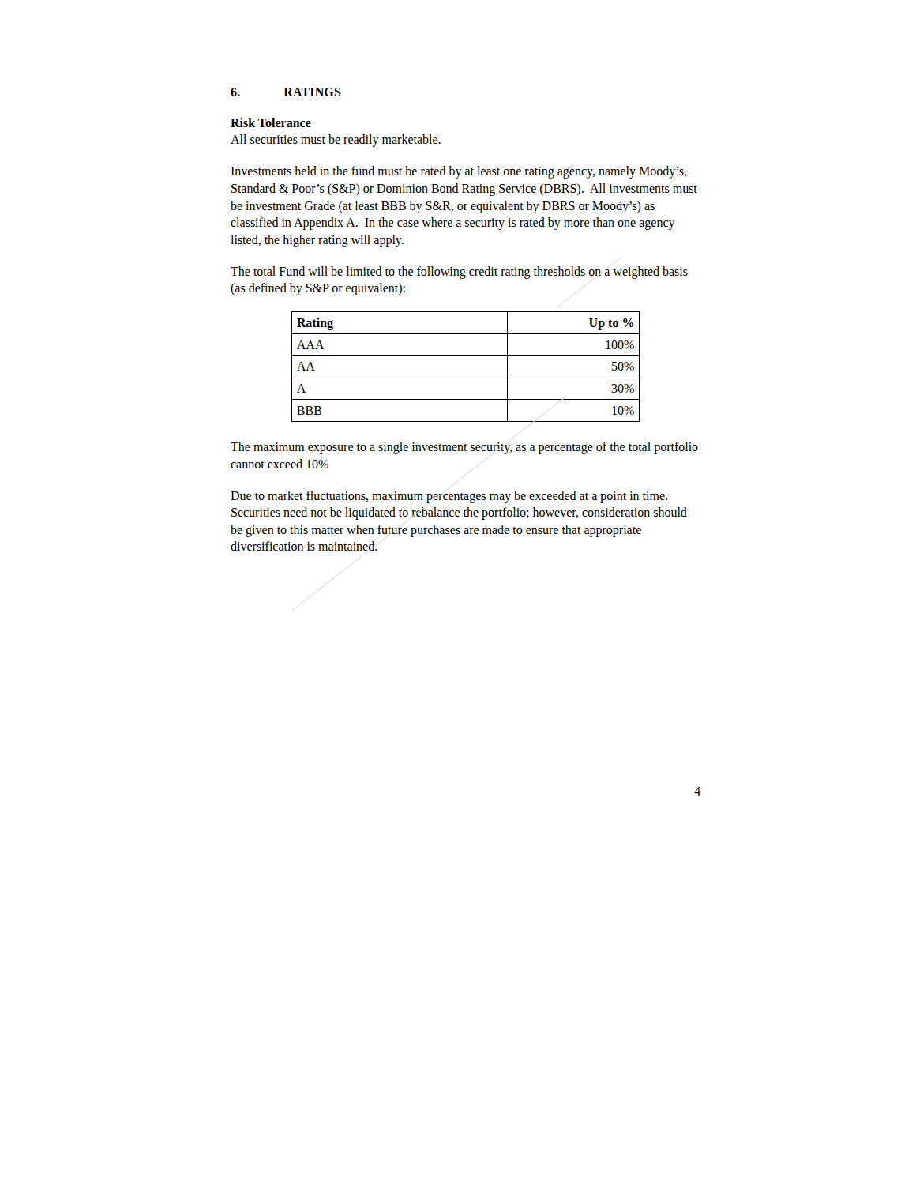6. RATINGS
Risk Tolerance
All securities must be readily marketable.
Investments held in the fund must be rated by at least one rating agency, namely Moody’s, Standard & Poor’s (S&P) or Dominion Bond Rating Service (DBRS). All investments must be investment Grade (at least BBB by S&R, or equivalent by DBRS or Moody’s) as classified in Appendix A. In the case where a security is rated by more than one agency listed, the higher rating will apply.
The total Fund will be limited to the following credit rating thresholds on a weighted basis (as defined by S&P or equivalent):
| Rating | Up to % |
| --- | --- |
| AAA | 100% |
| AA | 50% |
| A | 30% |
| BBB | 10% |
The maximum exposure to a single investment security, as a percentage of the total portfolio cannot exceed 10%
Due to market fluctuations, maximum percentages may be exceeded at a point in time. Securities need not be liquidated to rebalance the portfolio; however, consideration should be given to this matter when future purchases are made to ensure that appropriate diversification is maintained.
4